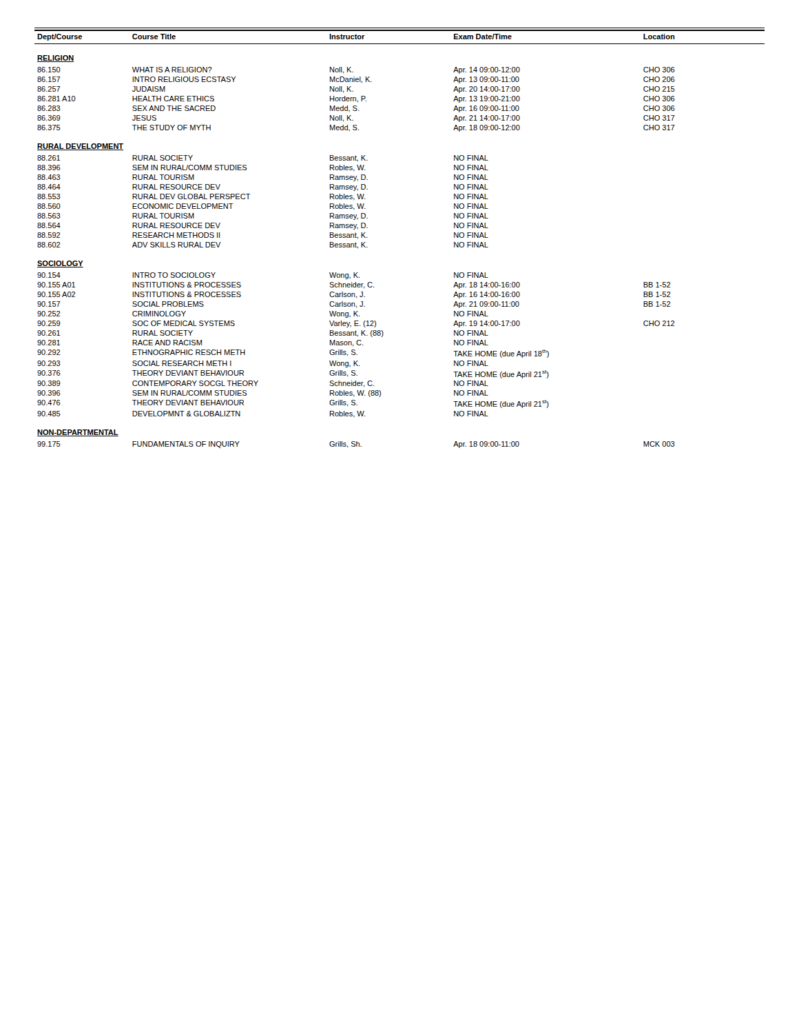| Dept/Course | Course Title | Instructor | Exam Date/Time | Location |
| --- | --- | --- | --- | --- |
| RELIGION |
| 86.150 | WHAT IS A RELIGION? | Noll, K. | Apr. 14 09:00-12:00 | CHO 306 |
| 86.157 | INTRO RELIGIOUS ECSTASY | McDaniel, K. | Apr. 13 09:00-11:00 | CHO 206 |
| 86.257 | JUDAISM | Noll, K. | Apr. 20 14:00-17:00 | CHO 215 |
| 86.281 A10 | HEALTH CARE ETHICS | Hordern, P. | Apr. 13 19:00-21:00 | CHO 306 |
| 86.283 | SEX AND THE SACRED | Medd, S. | Apr. 16 09:00-11:00 | CHO 306 |
| 86.369 | JESUS | Noll, K. | Apr. 21 14:00-17:00 | CHO 317 |
| 86.375 | THE STUDY OF MYTH | Medd, S. | Apr. 18 09:00-12:00 | CHO 317 |
| RURAL DEVELOPMENT |
| 88.261 | RURAL SOCIETY | Bessant, K. | NO FINAL | |
| 88.396 | SEM IN RURAL/COMM STUDIES | Robles, W. | NO FINAL | |
| 88.463 | RURAL TOURISM | Ramsey, D. | NO FINAL | |
| 88.464 | RURAL RESOURCE DEV | Ramsey, D. | NO FINAL | |
| 88.553 | RURAL DEV GLOBAL PERSPECT | Robles, W. | NO FINAL | |
| 88.560 | ECONOMIC DEVELOPMENT | Robles, W. | NO FINAL | |
| 88.563 | RURAL TOURISM | Ramsey, D. | NO FINAL | |
| 88.564 | RURAL RESOURCE DEV | Ramsey, D. | NO FINAL | |
| 88.592 | RESEARCH METHODS II | Bessant, K. | NO FINAL | |
| 88.602 | ADV SKILLS RURAL DEV | Bessant, K. | NO FINAL | |
| SOCIOLOGY |
| 90.154 | INTRO TO SOCIOLOGY | Wong, K. | NO FINAL | |
| 90.155 A01 | INSTITUTIONS & PROCESSES | Schneider, C. | Apr. 18 14:00-16:00 | BB 1-52 |
| 90.155 A02 | INSTITUTIONS & PROCESSES | Carlson, J. | Apr. 16 14:00-16:00 | BB 1-52 |
| 90.157 | SOCIAL PROBLEMS | Carlson, J. | Apr. 21 09:00-11:00 | BB 1-52 |
| 90.252 | CRIMINOLOGY | Wong, K. | NO FINAL | |
| 90.259 | SOC OF MEDICAL SYSTEMS | Varley, E. (12) | Apr. 19 14:00-17:00 | CHO 212 |
| 90.261 | RURAL SOCIETY | Bessant, K. (88) | NO FINAL | |
| 90.281 | RACE AND RACISM | Mason, C. | NO FINAL | |
| 90.292 | ETHNOGRAPHIC RESCH METH | Grills, S. | TAKE HOME (due April 18 th ) | |
| 90.293 | SOCIAL RESEARCH METH I | Wong, K. | NO FINAL | |
| 90.376 | THEORY DEVIANT BEHAVIOUR | Grills, S. | TAKE HOME (due April 21 st ) | |
| 90.389 | CONTEMPORARY SOCGL THEORY | Schneider, C. | NO FINAL | |
| 90.396 | SEM IN RURAL/COMM STUDIES | Robles, W. (88) | NO FINAL | |
| 90.476 | THEORY DEVIANT BEHAVIOUR | Grills, S. | TAKE HOME (due April 21 st ) | |
| 90.485 | DEVELOPMNT & GLOBALIZTN | Robles, W. | NO FINAL | |
| NON-DEPARTMENTAL |
| 99.175 | FUNDAMENTALS OF INQUIRY | Grills, Sh. | Apr. 18 09:00-11:00 | MCK 003 |